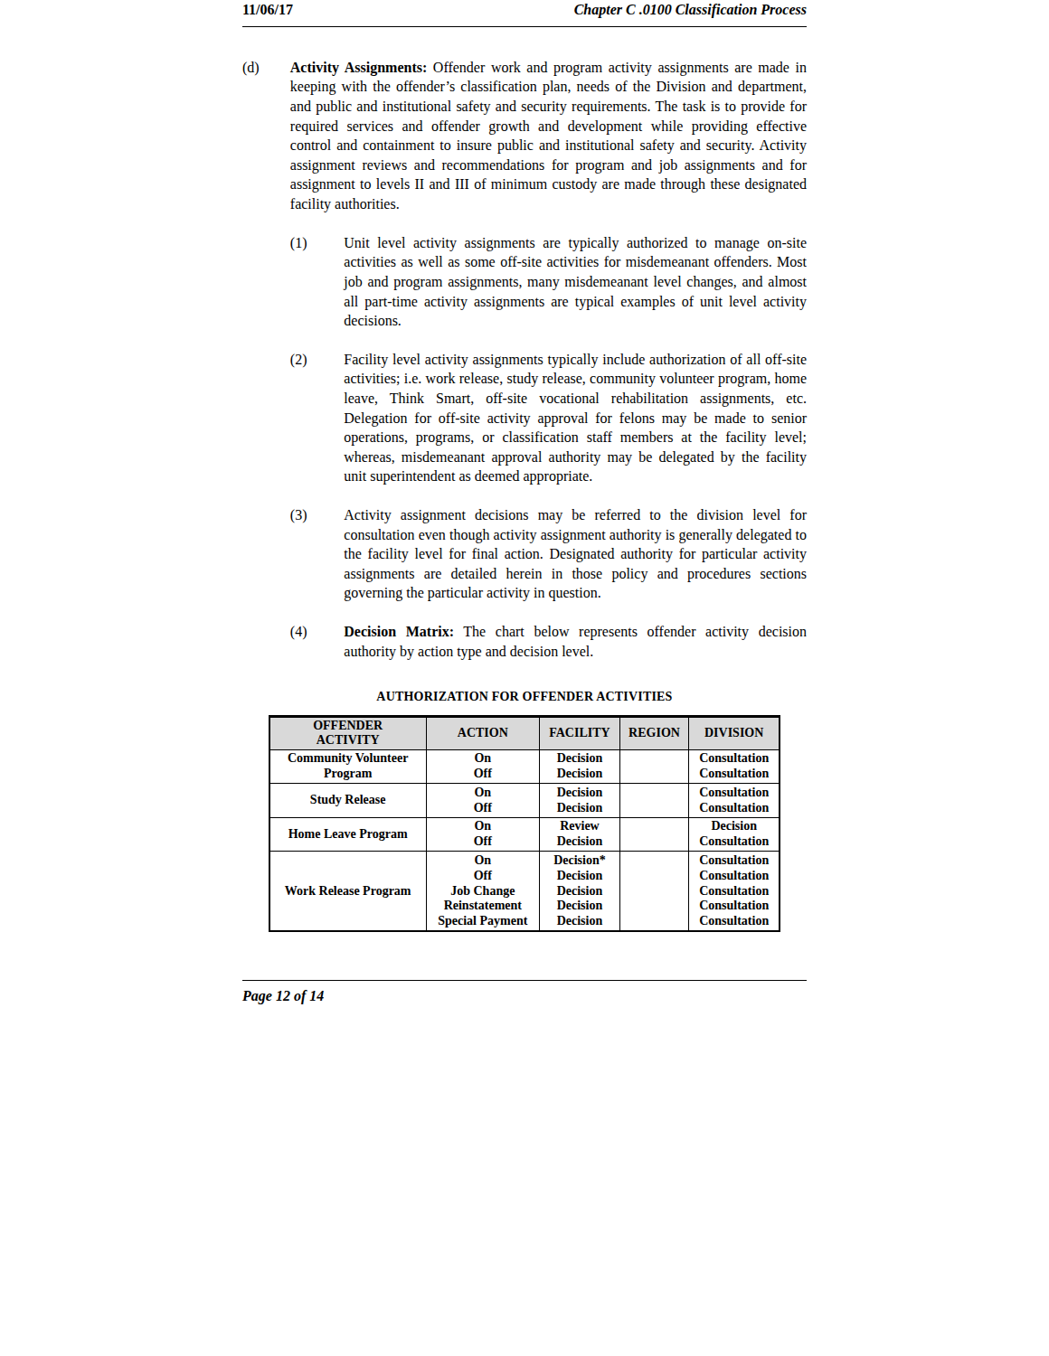11/06/17 Chapter C .0100 Classification Process
(d)
Activity Assignments: Offender work and program activity assignments are made in keeping with the offender’s classification plan, needs of the Division and department, and public and institutional safety and security requirements. The task is to provide for required services and offender growth and development while providing effective control and containment to insure public and institutional safety and security. Activity assignment reviews and recommendations for program and job assignments and for assignment to levels II and III of minimum custody are made through these designated facility authorities.
(1)
Unit level activity assignments are typically authorized to manage on-site activities as well as some off-site activities for misdemeanant offenders. Most job and program assignments, many misdemeanant level changes, and almost all part-time activity assignments are typical examples of unit level activity decisions.
(2)
Facility level activity assignments typically include authorization of all off-site activities; i.e. work release, study release, community volunteer program, home leave, Think Smart, off-site vocational rehabilitation assignments, etc. Delegation for off-site activity approval for felons may be made to senior operations, programs, or classification staff members at the facility level; whereas, misdemeanant approval authority may be delegated by the facility unit superintendent as deemed appropriate.
(3)
Activity assignment decisions may be referred to the division level for consultation even though activity assignment authority is generally delegated to the facility level for final action. Designated authority for particular activity assignments are detailed herein in those policy and procedures sections governing the particular activity in question.
(4)
Decision Matrix: The chart below represents offender activity decision authority by action type and decision level.
AUTHORIZATION FOR OFFENDER ACTIVITIES
| Offender Activity | Action | Facility | Region | Division |
| --- | --- | --- | --- | --- |
| Community Volunteer Program | On Off | Decision Decision | | Consultation Consultation |
| Study Release | On Off | Decision Decision | | Consultation Consultation |
| Home Leave Program | On Off | Review Decision | | Decision Consultation |
| Work Release Program | On Off Job Change Reinstatement Special Payment | Decision* Decision Decision Decision Decision | | Consultation Consultation Consultation Consultation Consultation |
Page 12 of 14